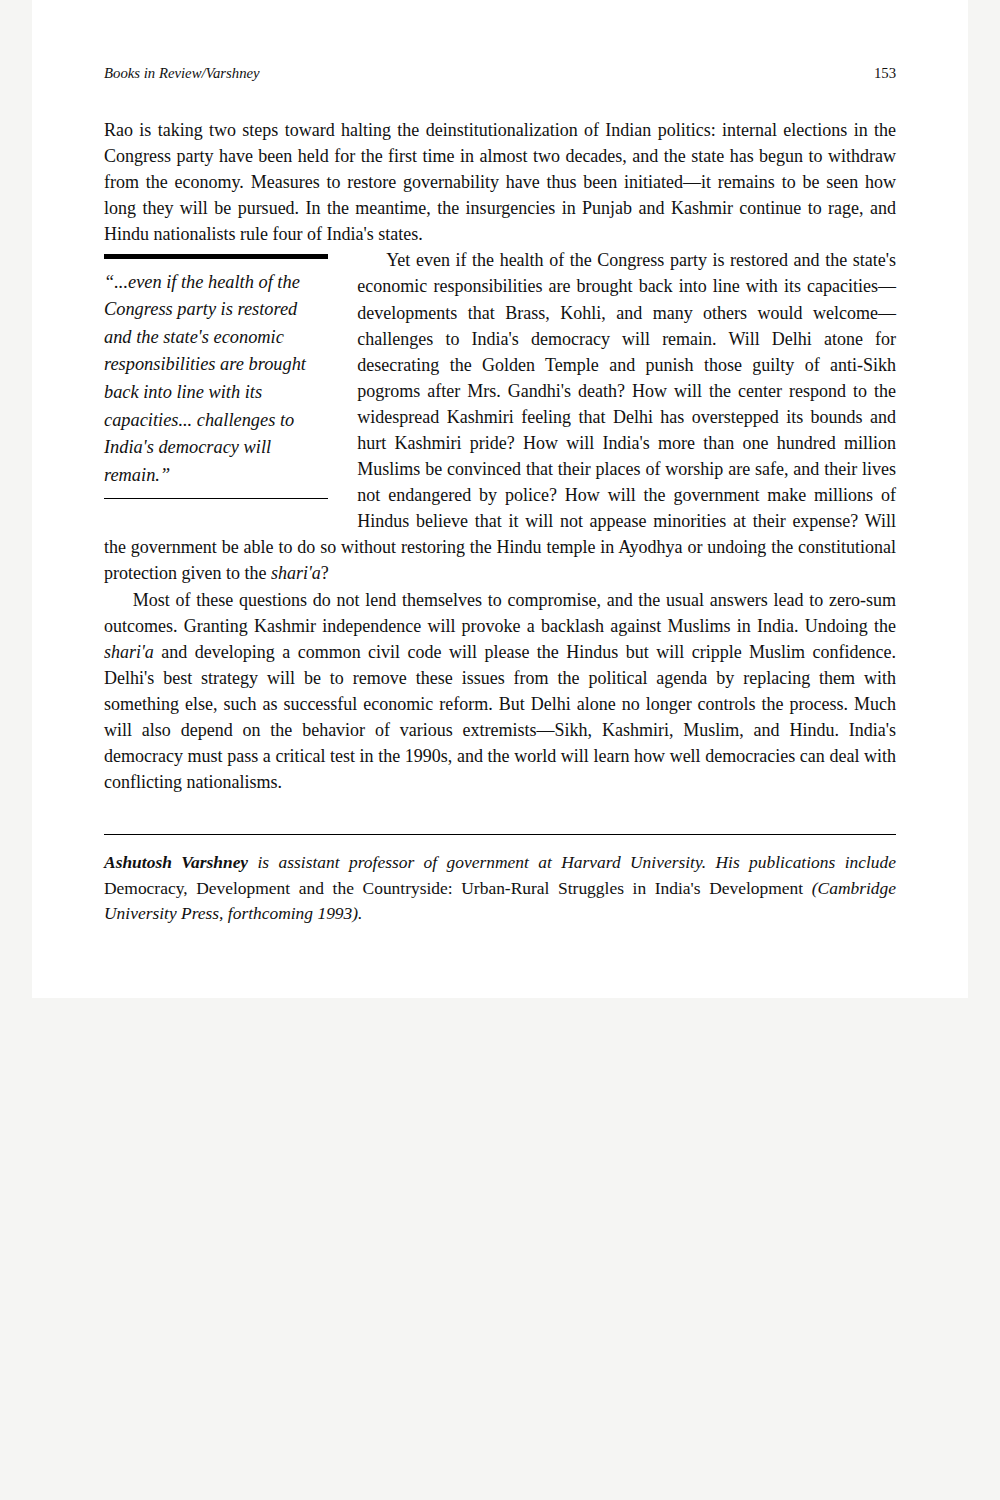Books in Review/Varshney 153
Rao is taking two steps toward halting the deinstitutionalization of Indian politics: internal elections in the Congress party have been held for the first time in almost two decades, and the state has begun to withdraw from the economy. Measures to restore governability have thus been initiated—it remains to be seen how long they will be pursued. In the meantime, the insurgencies in Punjab and Kashmir continue to rage, and Hindu nationalists rule four of India's states.
“...even if the health of the Congress party is restored and the state's economic responsibilities are brought back into line with its capacities... challenges to India's democracy will remain.”
Yet even if the health of the Congress party is restored and the state's economic responsibilities are brought back into line with its capacities—developments that Brass, Kohli, and many others would welcome—challenges to India's democracy will remain. Will Delhi atone for desecrating the Golden Temple and punish those guilty of anti-Sikh pogroms after Mrs. Gandhi's death? How will the center respond to the widespread Kashmiri feeling that Delhi has overstepped its bounds and hurt Kashmiri pride? How will India's more than one hundred million Muslims be convinced that their places of worship are safe, and their lives not endangered by police? How will the government make millions of Hindus believe that it will not appease minorities at their expense? Will the government be able to do so without restoring the Hindu temple in Ayodhya or undoing the constitutional protection given to the shari'a?
Most of these questions do not lend themselves to compromise, and the usual answers lead to zero-sum outcomes. Granting Kashmir independence will provoke a backlash against Muslims in India. Undoing the shari'a and developing a common civil code will please the Hindus but will cripple Muslim confidence. Delhi's best strategy will be to remove these issues from the political agenda by replacing them with something else, such as successful economic reform. But Delhi alone no longer controls the process. Much will also depend on the behavior of various extremists—Sikh, Kashmiri, Muslim, and Hindu. India's democracy must pass a critical test in the 1990s, and the world will learn how well democracies can deal with conflicting nationalisms.
Ashutosh Varshney is assistant professor of government at Harvard University. His publications include Democracy, Development and the Countryside: Urban-Rural Struggles in India's Development (Cambridge University Press, forthcoming 1993).